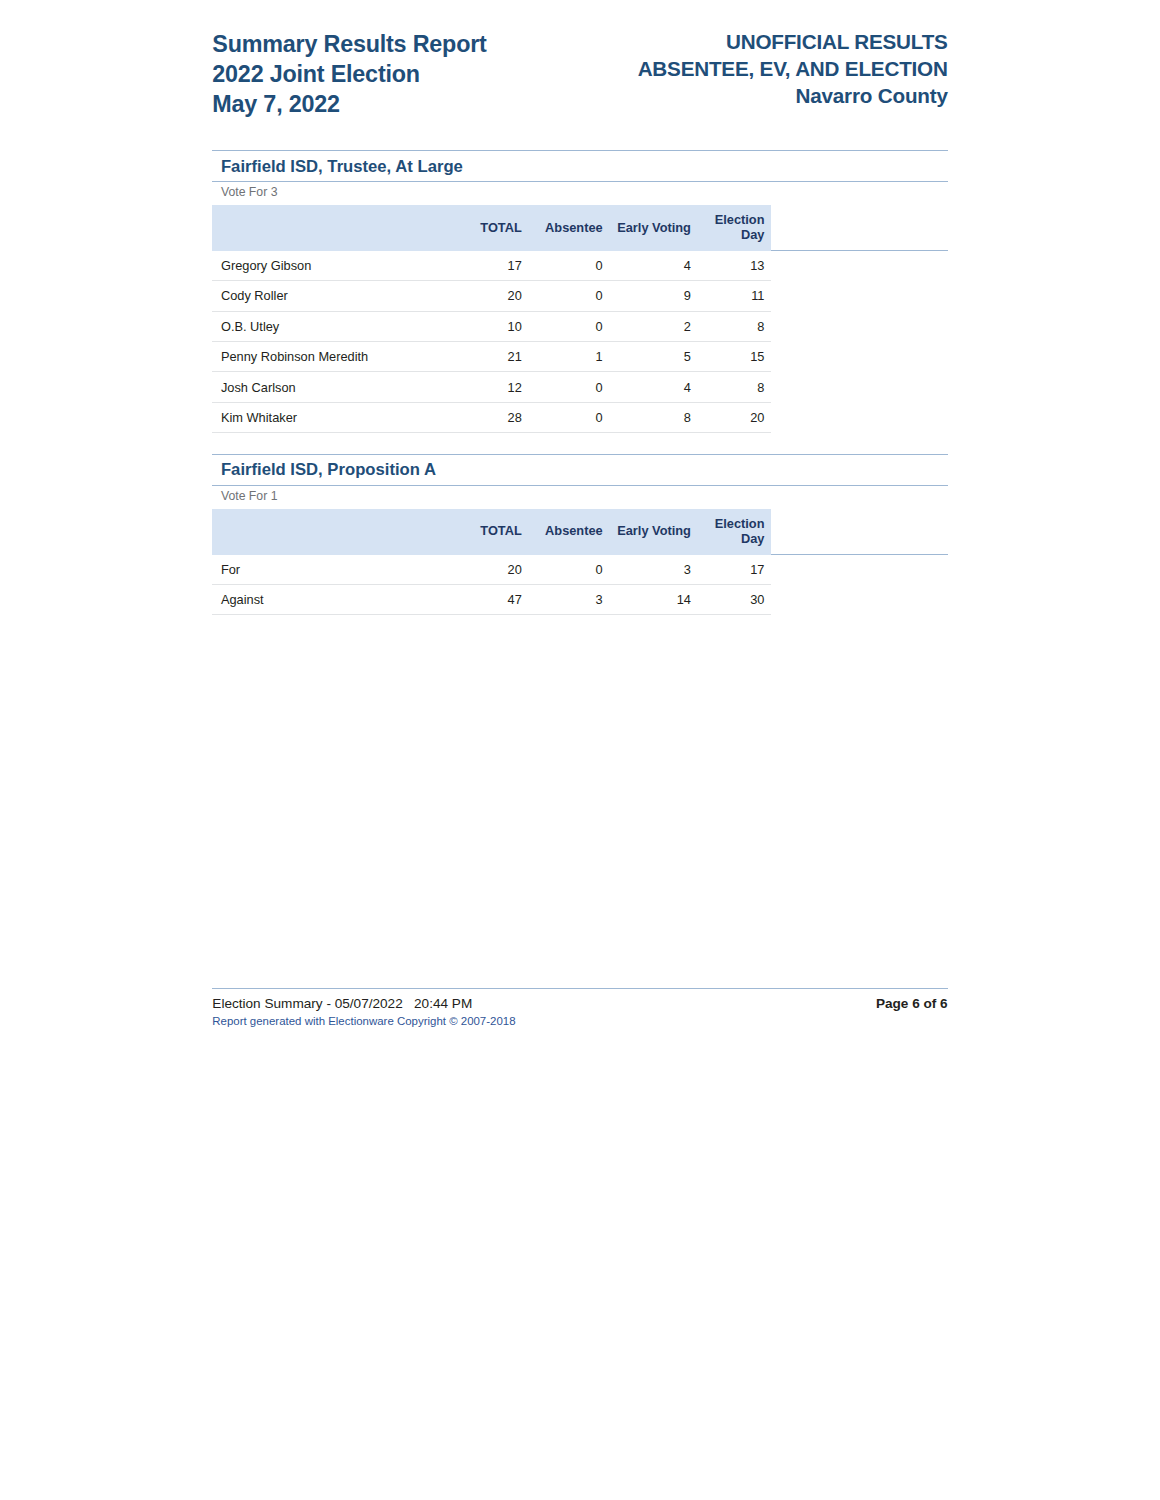Summary Results Report
2022 Joint Election
May 7, 2022
UNOFFICIAL RESULTS
ABSENTEE, EV, AND ELECTION
Navarro County
Fairfield ISD, Trustee, At Large
Vote For 3
| | TOTAL | Absentee | Early Voting | Election Day | |
| --- | --- | --- | --- | --- | --- |
| Gregory Gibson | 17 | 0 | 4 | 13 | |
| Cody Roller | 20 | 0 | 9 | 11 | |
| O.B. Utley | 10 | 0 | 2 | 8 | |
| Penny Robinson Meredith | 21 | 1 | 5 | 15 | |
| Josh Carlson | 12 | 0 | 4 | 8 | |
| Kim Whitaker | 28 | 0 | 8 | 20 | |
Fairfield ISD, Proposition A
Vote For 1
| | TOTAL | Absentee | Early Voting | Election Day | |
| --- | --- | --- | --- | --- | --- |
| For | 20 | 0 | 3 | 17 | |
| Against | 47 | 3 | 14 | 30 | |
Election Summary - 05/07/2022 20:44 PM
Page 6 of 6
Report generated with Electionware Copyright © 2007-2018